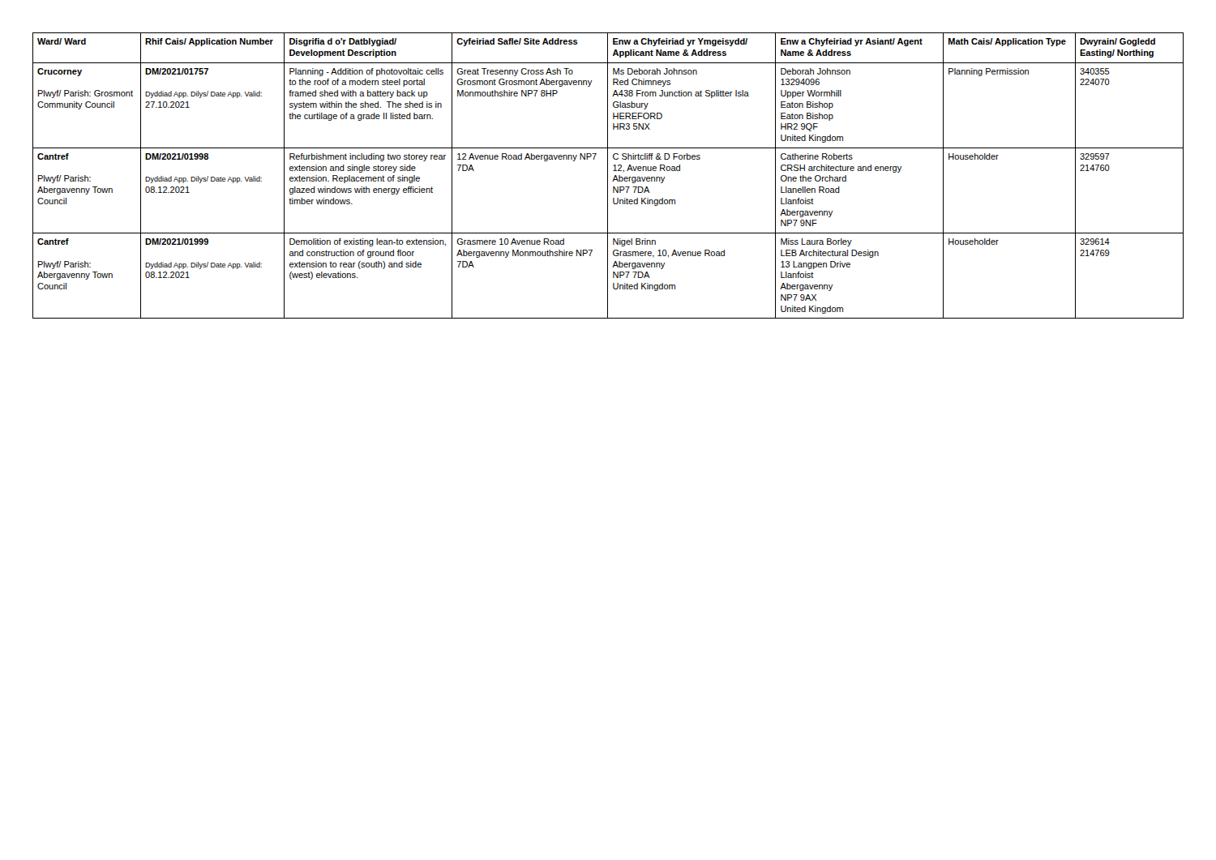| Ward/ Ward | Rhif Cais/ Application Number | Disgrifia d o'r Datblygiad/ Development Description | Cyfeiriad Safle/ Site Address | Enw a Chyfeiriad yr Ymgeisydd/ Applicant Name & Address | Enw a Chyfeiriad yr Asiant/ Agent Name & Address | Math Cais/ Application Type | Dwyrain/ Gogledd Easting/ Northing |
| --- | --- | --- | --- | --- | --- | --- | --- |
| Crucorney Plwyf/ Parish: Grosmont Community Council | DM/2021/01757 Dyddiad App. Dilys/ Date App. Valid: 27.10.2021 | Planning - Addition of photovoltaic cells to the roof of a modern steel portal framed shed with a battery back up system within the shed. The shed is in the curtilage of a grade II listed barn. | Great Tresenny Cross Ash To Grosmont Grosmont Abergavenny Monmouthshire NP7 8HP | Ms Deborah Johnson Red Chimneys A438 From Junction at Splitter Isla Glasbury HEREFORD HR3 5NX | Deborah Johnson 13294096 Upper Wormhill Eaton Bishop Eaton Bishop HR2 9QF United Kingdom | Planning Permission | 340355 224070 |
| Cantref Plwyf/ Parish: Abergavenny Town Council | DM/2021/01998 Dyddiad App. Dilys/ Date App. Valid: 08.12.2021 | Refurbishment including two storey rear extension and single storey side extension. Replacement of single glazed windows with energy efficient timber windows. | 12 Avenue Road Abergavenny NP7 7DA | C Shirtcliff & D Forbes 12, Avenue Road Abergavenny NP7 7DA United Kingdom | Catherine Roberts CRSH architecture and energy One the Orchard Llanellen Road Llanfoist Abergavenny NP7 9NF | Householder | 329597 214760 |
| Cantref Plwyf/ Parish: Abergavenny Town Council | DM/2021/01999 Dyddiad App. Dilys/ Date App. Valid: 08.12.2021 | Demolition of existing lean-to extension, and construction of ground floor extension to rear (south) and side (west) elevations. | Grasmere 10 Avenue Road Abergavenny Monmouthshire NP7 7DA | Nigel Brinn Grasmere, 10, Avenue Road Abergavenny NP7 7DA United Kingdom | Miss Laura Borley LEB Architectural Design 13 Langpen Drive Llanfoist Abergavenny NP7 9AX United Kingdom | Householder | 329614 214769 |